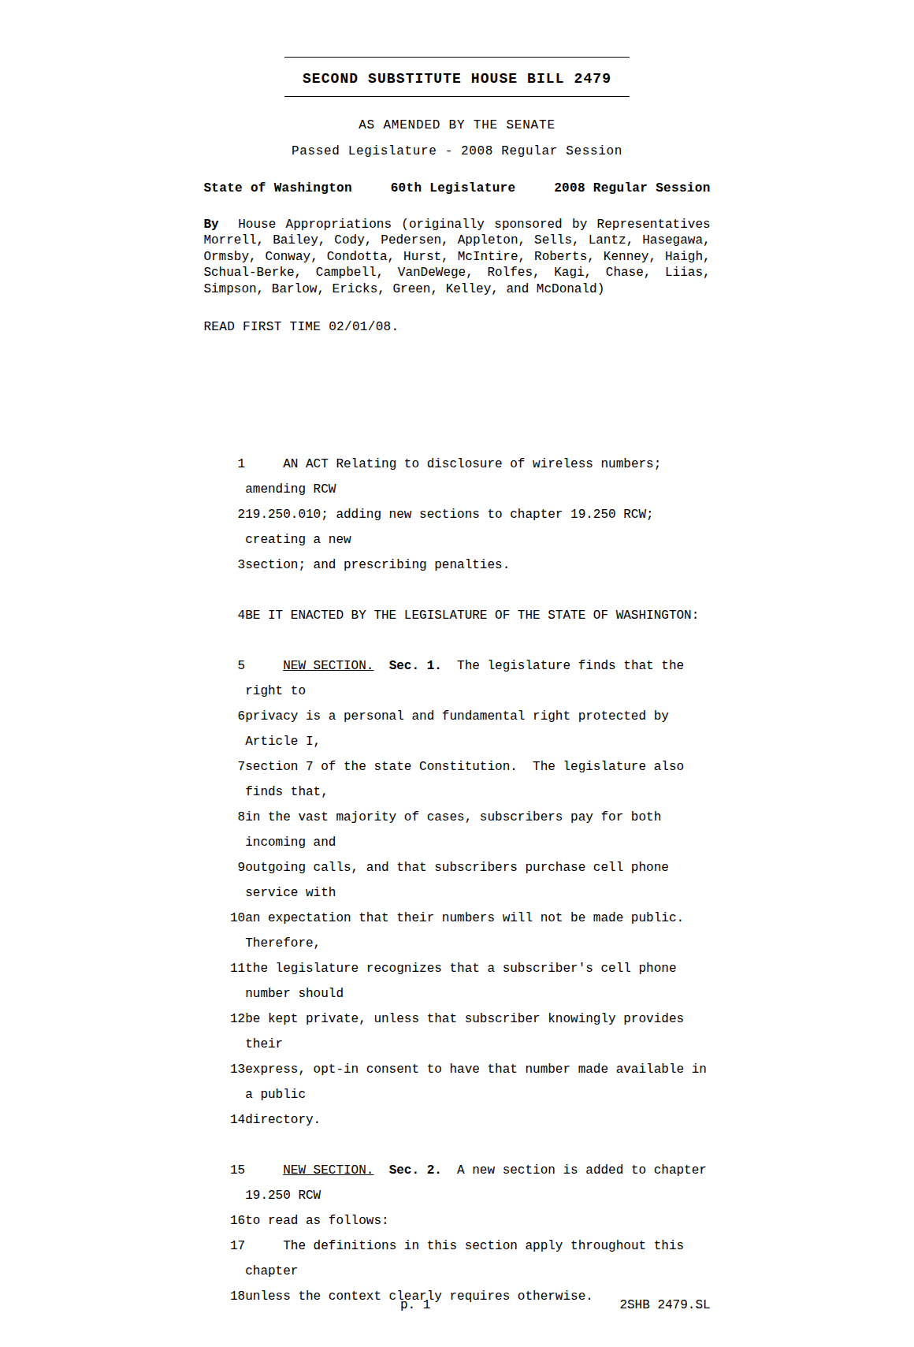SECOND SUBSTITUTE HOUSE BILL 2479
AS AMENDED BY THE SENATE
Passed Legislature - 2008 Regular Session
State of Washington 60th Legislature 2008 Regular Session
By House Appropriations (originally sponsored by Representatives Morrell, Bailey, Cody, Pedersen, Appleton, Sells, Lantz, Hasegawa, Ormsby, Conway, Condotta, Hurst, McIntire, Roberts, Kenney, Haigh, Schual-Berke, Campbell, VanDeWege, Rolfes, Kagi, Chase, Liias, Simpson, Barlow, Ericks, Green, Kelley, and McDonald)
READ FIRST TIME 02/01/08.
| 1 | AN ACT Relating to disclosure of wireless numbers; amending RCW |
| 2 | 19.250.010; adding new sections to chapter 19.250 RCW; creating a new |
| 3 | section; and prescribing penalties. |
| 4 | BE IT ENACTED BY THE LEGISLATURE OF THE STATE OF WASHINGTON: |
| 5 | NEW SECTION. Sec. 1. The legislature finds that the right to |
| 6 | privacy is a personal and fundamental right protected by Article I, |
| 7 | section 7 of the state Constitution. The legislature also finds that, |
| 8 | in the vast majority of cases, subscribers pay for both incoming and |
| 9 | outgoing calls, and that subscribers purchase cell phone service with |
| 10 | an expectation that their numbers will not be made public. Therefore, |
| 11 | the legislature recognizes that a subscriber's cell phone number should |
| 12 | be kept private, unless that subscriber knowingly provides their |
| 13 | express, opt-in consent to have that number made available in a public |
| 14 | directory. |
| 15 | NEW SECTION. Sec. 2. A new section is added to chapter 19.250 RCW |
| 16 | to read as follows: |
| 17 | The definitions in this section apply throughout this chapter |
| 18 | unless the context clearly requires otherwise. |
p. 1 2SHB 2479.SL